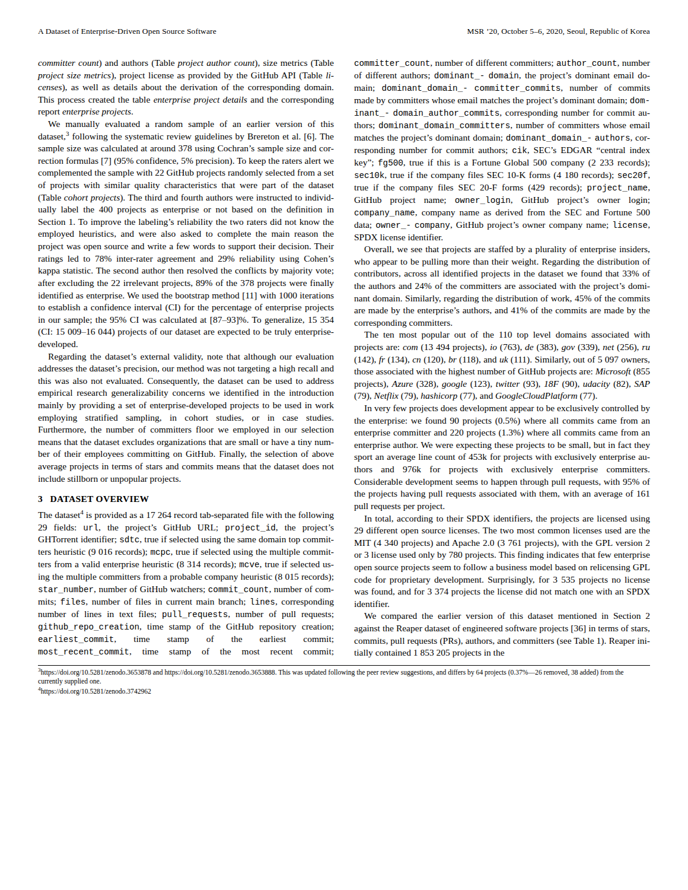A Dataset of Enterprise-Driven Open Source Software
MSR ’20, October 5–6, 2020, Seoul, Republic of Korea
committer count) and authors (Table project author count), size metrics (Table project size metrics), project license as provided by the GitHub API (Table licenses), as well as details about the derivation of the corresponding domain. This process created the table enterprise project details and the corresponding report enterprise projects.
We manually evaluated a random sample of an earlier version of this dataset,3 following the systematic review guidelines by Brereton et al. [6]. The sample size was calculated at around 378 using Cochran’s sample size and correction formulas [7] (95% confidence, 5% precision). To keep the raters alert we complemented the sample with 22 GitHub projects randomly selected from a set of projects with similar quality characteristics that were part of the dataset (Table cohort projects). The third and fourth authors were instructed to individually label the 400 projects as enterprise or not based on the definition in Section 1. To improve the labeling’s reliability the two raters did not know the employed heuristics, and were also asked to complete the main reason the project was open source and write a few words to support their decision. Their ratings led to 78% inter-rater agreement and 29% reliability using Cohen’s kappa statistic. The second author then resolved the conflicts by majority vote; after excluding the 22 irrelevant projects, 89% of the 378 projects were finally identified as enterprise. We used the bootstrap method [11] with 1000 iterations to establish a confidence interval (CI) for the percentage of enterprise projects in our sample; the 95% CI was calculated at [87–93]%. To generalize, 15 354 (CI: 15 009–16 044) projects of our dataset are expected to be truly enterprise-developed.
Regarding the dataset’s external validity, note that although our evaluation addresses the dataset’s precision, our method was not targeting a high recall and this was also not evaluated. Consequently, the dataset can be used to address empirical research generalizability concerns we identified in the introduction mainly by providing a set of enterprise-developed projects to be used in work employing stratified sampling, in cohort studies, or in case studies. Furthermore, the number of committers floor we employed in our selection means that the dataset excludes organizations that are small or have a tiny number of their employees committing on GitHub. Finally, the selection of above average projects in terms of stars and commits means that the dataset does not include stillborn or unpopular projects.
3 DATASET OVERVIEW
The dataset4 is provided as a 17 264 record tab-separated file with the following 29 fields: url, the project’s GitHub URL; project_id, the project’s GHTorrent identifier; sdtc, true if selected using the same domain top committers heuristic (9 016 records); mcpc, true if selected using the multiple committers from a valid enterprise heuristic (8 314 records); mcve, true if selected using the multiple committers from a probable company heuristic (8 015 records); star_number, number of GitHub watchers; commit_count, number of commits; files, number of files in current main branch; lines, corresponding number of lines in text files; pull_requests, number of pull requests; github_repo_creation, time stamp of the GitHub repository creation; earliest_commit, time stamp of the earliest commit; most_recent_commit, time stamp of the most recent commit; committer_count, number of different committers; author_count, number of different authors; dominant_- domain, the project’s dominant email domain; dominant_domain_- committer_commits, number of commits made by committers whose email matches the project’s dominant domain; dominant_- domain_author_commits, corresponding number for commit authors; dominant_domain_committers, number of committers whose email matches the project’s dominant domain; dominant_domain_- authors, corresponding number for commit authors; cik, SEC’s EDGAR “central index key”; fg500, true if this is a Fortune Global 500 company (2 233 records); sec10k, true if the company files SEC 10-K forms (4 180 records); sec20f, true if the company files SEC 20-F forms (429 records); project_name, GitHub project name; owner_login, GitHub project’s owner login; company_name, company name as derived from the SEC and Fortune 500 data; owner_- company, GitHub project’s owner company name; license, SPDX license identifier.
Overall, we see that projects are staffed by a plurality of enterprise insiders, who appear to be pulling more than their weight. Regarding the distribution of contributors, across all identified projects in the dataset we found that 33% of the authors and 24% of the committers are associated with the project’s dominant domain. Similarly, regarding the distribution of work, 45% of the commits are made by the enterprise’s authors, and 41% of the commits are made by the corresponding committers.
The ten most popular out of the 110 top level domains associated with projects are: com (13 494 projects), io (763), de (383), gov (339), net (256), ru (142), fr (134), cn (120), br (118), and uk (111). Similarly, out of 5 097 owners, those associated with the highest number of GitHub projects are: Microsoft (855 projects), Azure (328), google (123), twitter (93), 18F (90), udacity (82), SAP (79), Netflix (79), hashicorp (77), and GoogleCloudPlatform (77).
In very few projects does development appear to be exclusively controlled by the enterprise: we found 90 projects (0.5%) where all commits came from an enterprise committer and 220 projects (1.3%) where all commits came from an enterprise author. We were expecting these projects to be small, but in fact they sport an average line count of 453k for projects with exclusively enterprise authors and 976k for projects with exclusively enterprise committers. Considerable development seems to happen through pull requests, with 95% of the projects having pull requests associated with them, with an average of 161 pull requests per project.
In total, according to their SPDX identifiers, the projects are licensed using 29 different open source licenses. The two most common licenses used are the MIT (4 340 projects) and Apache 2.0 (3 761 projects), with the GPL version 2 or 3 license used only by 780 projects. This finding indicates that few enterprise open source projects seem to follow a business model based on relicensing GPL code for proprietary development. Surprisingly, for 3 535 projects no license was found, and for 3 374 projects the license did not match one with an SPDX identifier.
We compared the earlier version of this dataset mentioned in Section 2 against the Reaper dataset of engineered software projects [36] in terms of stars, commits, pull requests (PRs), authors, and committers (see Table 1). Reaper initially contained 1 853 205 projects in the
3https://doi.org/10.5281/zenodo.3653878 and https://doi.org/10.5281/zenodo.3653888. This was updated following the peer review suggestions, and differs by 64 projects (0.37%—26 removed, 38 added) from the currently supplied one.
4https://doi.org/10.5281/zenodo.3742962